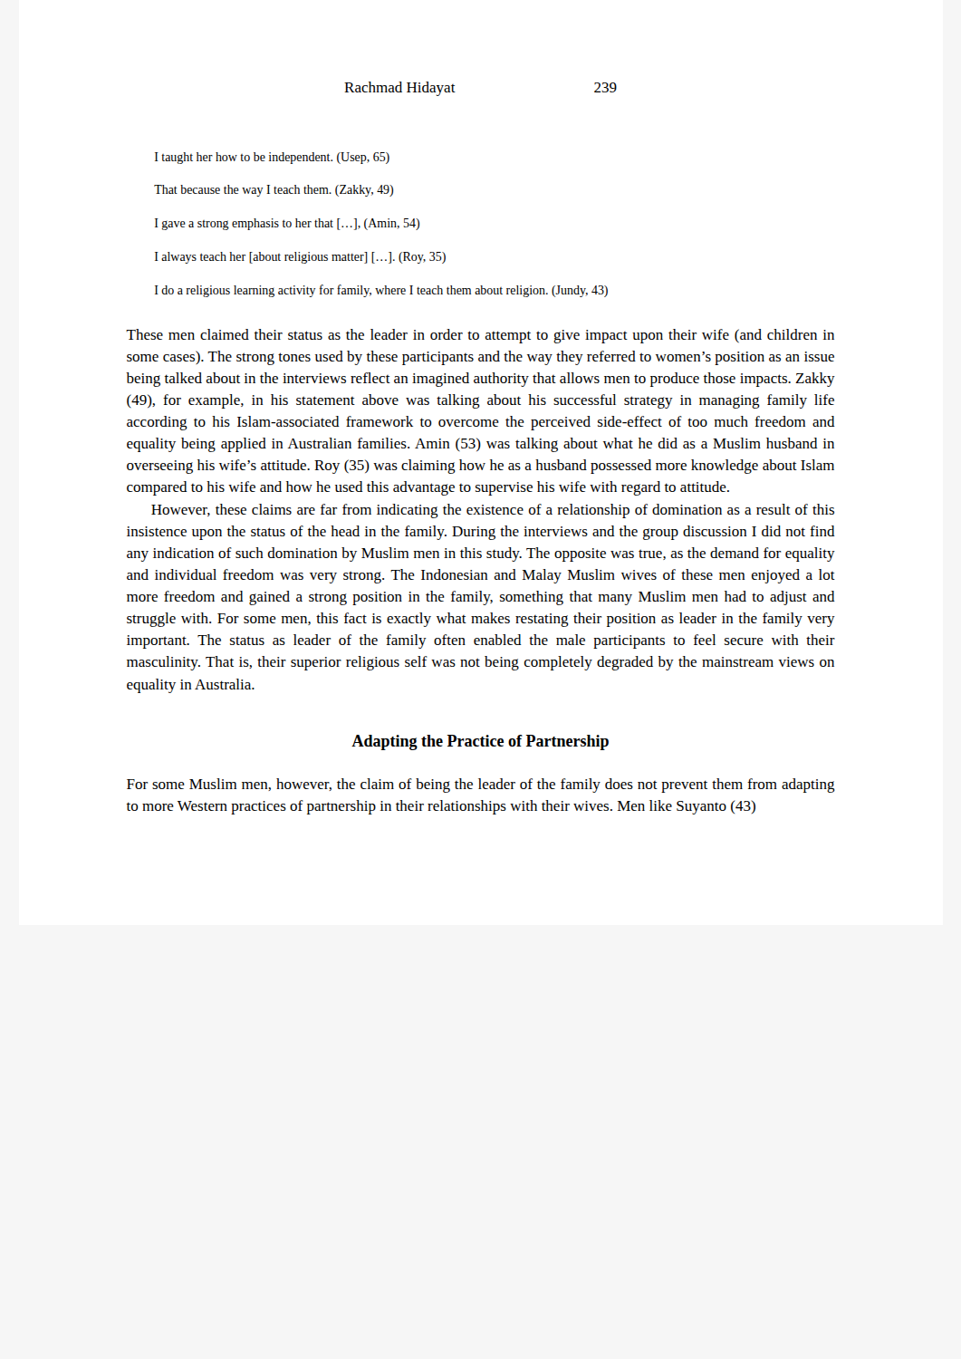Rachmad Hidayat 239
I taught her how to be independent. (Usep, 65)
That because the way I teach them. (Zakky, 49)
I gave a strong emphasis to her that […], (Amin, 54)
I always teach her [about religious matter] […]. (Roy, 35)
I do a religious learning activity for family, where I teach them about religion. (Jundy, 43)
These men claimed their status as the leader in order to attempt to give impact upon their wife (and children in some cases). The strong tones used by these participants and the way they referred to women’s position as an issue being talked about in the interviews reflect an imagined authority that allows men to produce those impacts. Zakky (49), for example, in his statement above was talking about his successful strategy in managing family life according to his Islam-associated framework to overcome the perceived side-effect of too much freedom and equality being applied in Australian families. Amin (53) was talking about what he did as a Muslim husband in overseeing his wife’s attitude. Roy (35) was claiming how he as a husband possessed more knowledge about Islam compared to his wife and how he used this advantage to supervise his wife with regard to attitude.
However, these claims are far from indicating the existence of a relationship of domination as a result of this insistence upon the status of the head in the family. During the interviews and the group discussion I did not find any indication of such domination by Muslim men in this study. The opposite was true, as the demand for equality and individual freedom was very strong. The Indonesian and Malay Muslim wives of these men enjoyed a lot more freedom and gained a strong position in the family, something that many Muslim men had to adjust and struggle with. For some men, this fact is exactly what makes restating their position as leader in the family very important. The status as leader of the family often enabled the male participants to feel secure with their masculinity. That is, their superior religious self was not being completely degraded by the mainstream views on equality in Australia.
Adapting the Practice of Partnership
For some Muslim men, however, the claim of being the leader of the family does not prevent them from adapting to more Western practices of partnership in their relationships with their wives. Men like Suyanto (43)